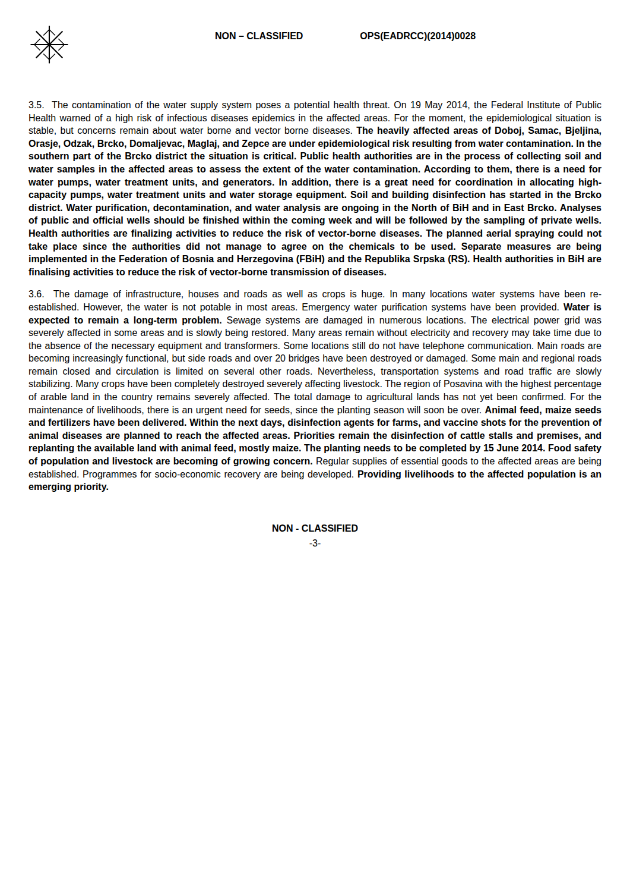NON – CLASSIFIED OPS(EADRCC)(2014)0028
3.5. The contamination of the water supply system poses a potential health threat. On 19 May 2014, the Federal Institute of Public Health warned of a high risk of infectious diseases epidemics in the affected areas. For the moment, the epidemiological situation is stable, but concerns remain about water borne and vector borne diseases. The heavily affected areas of Doboj, Samac, Bjeljina, Orasje, Odzak, Brcko, Domaljevac, Maglaj, and Zepce are under epidemiological risk resulting from water contamination. In the southern part of the Brcko district the situation is critical. Public health authorities are in the process of collecting soil and water samples in the affected areas to assess the extent of the water contamination. According to them, there is a need for water pumps, water treatment units, and generators. In addition, there is a great need for coordination in allocating high-capacity pumps, water treatment units and water storage equipment. Soil and building disinfection has started in the Brcko district. Water purification, decontamination, and water analysis are ongoing in the North of BiH and in East Brcko. Analyses of public and official wells should be finished within the coming week and will be followed by the sampling of private wells. Health authorities are finalizing activities to reduce the risk of vector-borne diseases. The planned aerial spraying could not take place since the authorities did not manage to agree on the chemicals to be used. Separate measures are being implemented in the Federation of Bosnia and Herzegovina (FBiH) and the Republika Srpska (RS). Health authorities in BiH are finalising activities to reduce the risk of vector-borne transmission of diseases.
3.6. The damage of infrastructure, houses and roads as well as crops is huge. In many locations water systems have been re-established. However, the water is not potable in most areas. Emergency water purification systems have been provided. Water is expected to remain a long-term problem. Sewage systems are damaged in numerous locations. The electrical power grid was severely affected in some areas and is slowly being restored. Many areas remain without electricity and recovery may take time due to the absence of the necessary equipment and transformers. Some locations still do not have telephone communication. Main roads are becoming increasingly functional, but side roads and over 20 bridges have been destroyed or damaged. Some main and regional roads remain closed and circulation is limited on several other roads. Nevertheless, transportation systems and road traffic are slowly stabilizing. Many crops have been completely destroyed severely affecting livestock. The region of Posavina with the highest percentage of arable land in the country remains severely affected. The total damage to agricultural lands has not yet been confirmed. For the maintenance of livelihoods, there is an urgent need for seeds, since the planting season will soon be over. Animal feed, maize seeds and fertilizers have been delivered. Within the next days, disinfection agents for farms, and vaccine shots for the prevention of animal diseases are planned to reach the affected areas. Priorities remain the disinfection of cattle stalls and premises, and replanting the available land with animal feed, mostly maize. The planting needs to be completed by 15 June 2014. Food safety of population and livestock are becoming of growing concern. Regular supplies of essential goods to the affected areas are being established. Programmes for socio-economic recovery are being developed. Providing livelihoods to the affected population is an emerging priority.
NON - CLASSIFIED
-3-